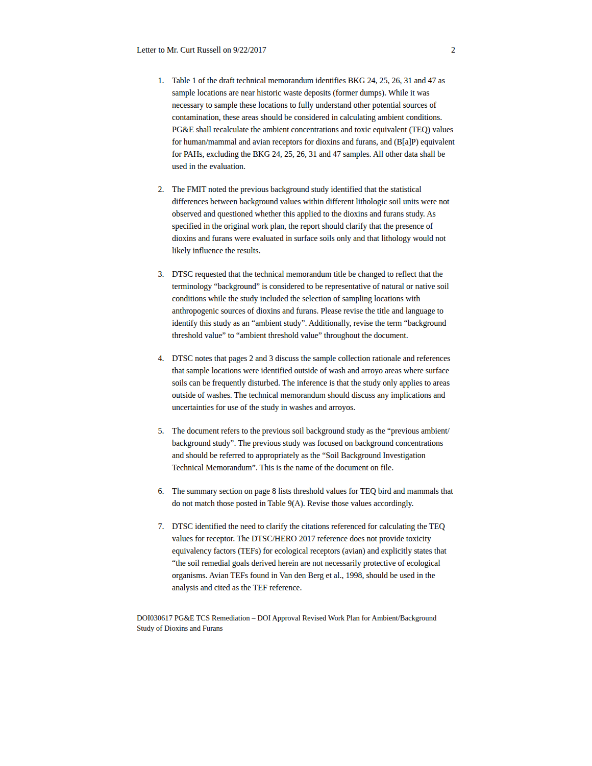Letter to Mr. Curt Russell on 9/22/2017 2
Table 1 of the draft technical memorandum identifies BKG 24, 25, 26, 31 and 47 as sample locations are near historic waste deposits (former dumps). While it was necessary to sample these locations to fully understand other potential sources of contamination, these areas should be considered in calculating ambient conditions. PG&E shall recalculate the ambient concentrations and toxic equivalent (TEQ) values for human/mammal and avian receptors for dioxins and furans, and (B[a]P) equivalent for PAHs, excluding the BKG 24, 25, 26, 31 and 47 samples. All other data shall be used in the evaluation.
The FMIT noted the previous background study identified that the statistical differences between background values within different lithologic soil units were not observed and questioned whether this applied to the dioxins and furans study. As specified in the original work plan, the report should clarify that the presence of dioxins and furans were evaluated in surface soils only and that lithology would not likely influence the results.
DTSC requested that the technical memorandum title be changed to reflect that the terminology “background” is considered to be representative of natural or native soil conditions while the study included the selection of sampling locations with anthropogenic sources of dioxins and furans. Please revise the title and language to identify this study as an “ambient study”. Additionally, revise the term “background threshold value” to “ambient threshold value” throughout the document.
DTSC notes that pages 2 and 3 discuss the sample collection rationale and references that sample locations were identified outside of wash and arroyo areas where surface soils can be frequently disturbed. The inference is that the study only applies to areas outside of washes. The technical memorandum should discuss any implications and uncertainties for use of the study in washes and arroyos.
The document refers to the previous soil background study as the “previous ambient/ background study”. The previous study was focused on background concentrations and should be referred to appropriately as the “Soil Background Investigation Technical Memorandum”. This is the name of the document on file.
The summary section on page 8 lists threshold values for TEQ bird and mammals that do not match those posted in Table 9(A). Revise those values accordingly.
DTSC identified the need to clarify the citations referenced for calculating the TEQ values for receptor. The DTSC/HERO 2017 reference does not provide toxicity equivalency factors (TEFs) for ecological receptors (avian) and explicitly states that “the soil remedial goals derived herein are not necessarily protective of ecological organisms. Avian TEFs found in Van den Berg et al., 1998, should be used in the analysis and cited as the TEF reference.
DOI030617 PG&E TCS Remediation – DOI Approval Revised Work Plan for Ambient/Background Study of Dioxins and Furans